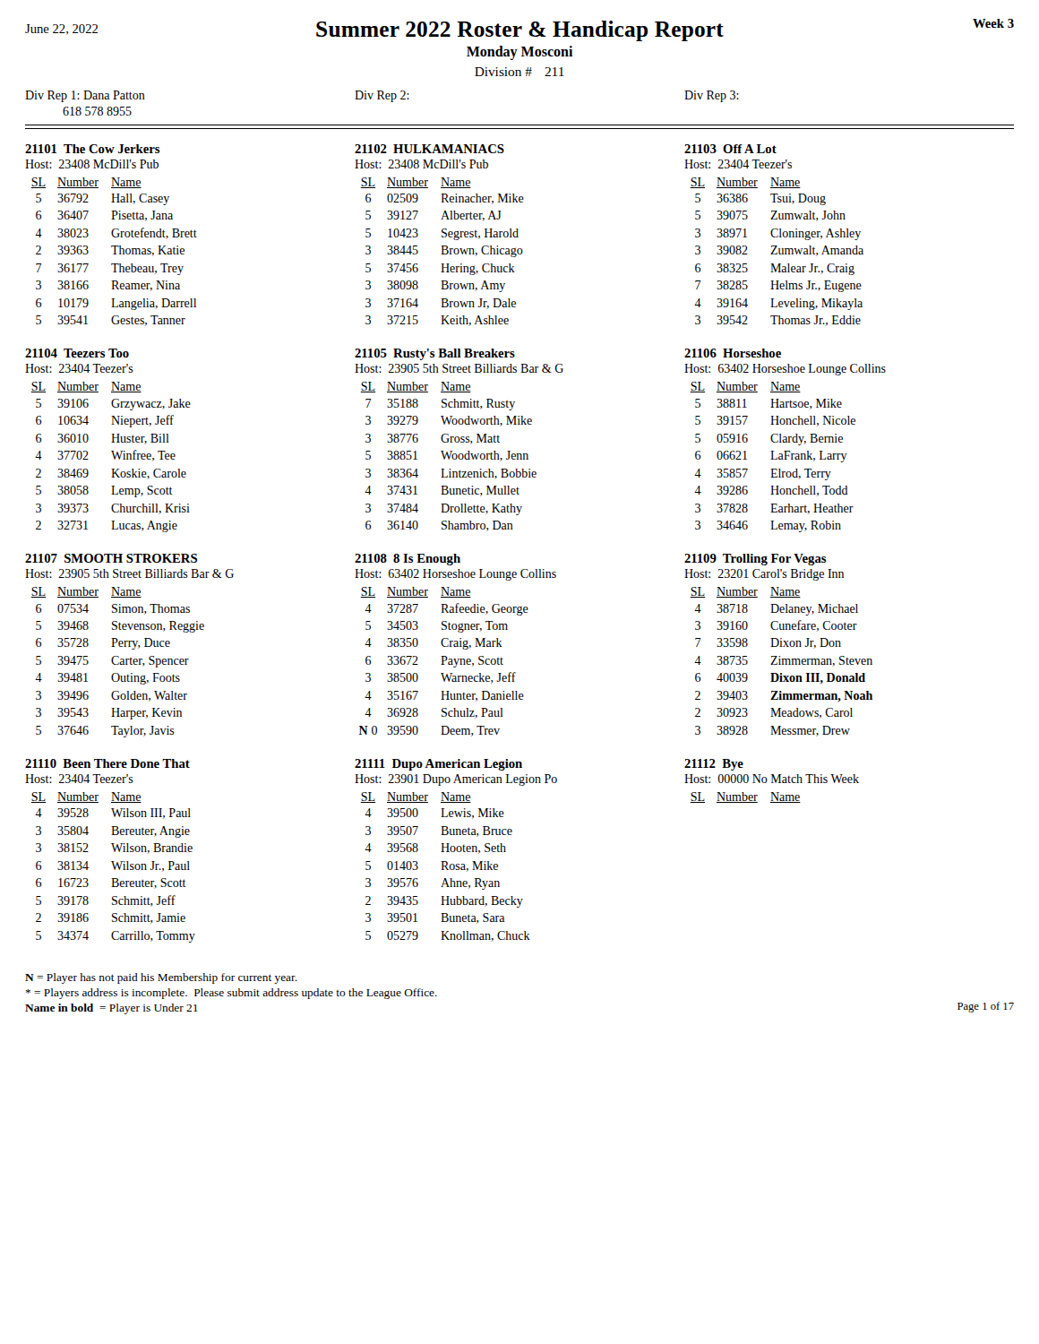June 22, 2022
Week 3
Summer 2022 Roster & Handicap Report
Monday Mosconi
Division #211
Div Rep 1: Dana Patton
Div Rep 2:
Div Rep 3:
618 578 8955
21101 The Cow Jerkers
Host: 23408 McDill's Pub
| SL | Number | Name |
| --- | --- | --- |
| 5 | 36792 | Hall, Casey |
| 6 | 36407 | Pisetta, Jana |
| 4 | 38023 | Grotefendt, Brett |
| 2 | 39363 | Thomas, Katie |
| 7 | 36177 | Thebeau, Trey |
| 3 | 38166 | Reamer, Nina |
| 6 | 10179 | Langelia, Darrell |
| 5 | 39541 | Gestes, Tanner |
21102 HULKAMANIACS
Host: 23408 McDill's Pub
| SL | Number | Name |
| --- | --- | --- |
| 6 | 02509 | Reinacher, Mike |
| 5 | 39127 | Alberter, AJ |
| 5 | 10423 | Segrest, Harold |
| 3 | 38445 | Brown, Chicago |
| 5 | 37456 | Hering, Chuck |
| 3 | 38098 | Brown, Amy |
| 3 | 37164 | Brown Jr, Dale |
| 3 | 37215 | Keith, Ashlee |
21103 Off A Lot
Host: 23404 Teezer's
| SL | Number | Name |
| --- | --- | --- |
| 5 | 36386 | Tsui, Doug |
| 5 | 39075 | Zumwalt, John |
| 3 | 38971 | Cloninger, Ashley |
| 3 | 39082 | Zumwalt, Amanda |
| 6 | 38325 | Malear Jr., Craig |
| 7 | 38285 | Helms Jr., Eugene |
| 4 | 39164 | Leveling, Mikayla |
| 3 | 39542 | Thomas Jr., Eddie |
21104 Teezers Too
Host: 23404 Teezer's
| SL | Number | Name |
| --- | --- | --- |
| 5 | 39106 | Grzywacz, Jake |
| 6 | 10634 | Niepert, Jeff |
| 6 | 36010 | Huster, Bill |
| 4 | 37702 | Winfree, Tee |
| 2 | 38469 | Koskie, Carole |
| 5 | 38058 | Lemp, Scott |
| 3 | 39373 | Churchill, Krisi |
| 2 | 32731 | Lucas, Angie |
21105 Rusty's Ball Breakers
Host: 23905 5th Street Billiards Bar & G
| SL | Number | Name |
| --- | --- | --- |
| 7 | 35188 | Schmitt, Rusty |
| 3 | 39279 | Woodworth, Mike |
| 3 | 38776 | Gross, Matt |
| 5 | 38851 | Woodworth, Jenn |
| 3 | 38364 | Lintzenich, Bobbie |
| 4 | 37431 | Bunetic, Mullet |
| 3 | 37484 | Drollette, Kathy |
| 6 | 36140 | Shambro, Dan |
21106 Horseshoe
Host: 63402 Horseshoe Lounge Collins
| SL | Number | Name |
| --- | --- | --- |
| 5 | 38811 | Hartsoe, Mike |
| 5 | 39157 | Honchell, Nicole |
| 5 | 05916 | Clardy, Bernie |
| 6 | 06621 | LaFrank, Larry |
| 4 | 35857 | Elrod, Terry |
| 4 | 39286 | Honchell, Todd |
| 3 | 37828 | Earhart, Heather |
| 3 | 34646 | Lemay, Robin |
21107 SMOOTH STROKERS
Host: 23905 5th Street Billiards Bar & G
| SL | Number | Name |
| --- | --- | --- |
| 6 | 07534 | Simon, Thomas |
| 5 | 39468 | Stevenson, Reggie |
| 6 | 35728 | Perry, Duce |
| 5 | 39475 | Carter, Spencer |
| 4 | 39481 | Outing, Foots |
| 3 | 39496 | Golden, Walter |
| 3 | 39543 | Harper, Kevin |
| 5 | 37646 | Taylor, Javis |
21108 8 Is Enough
Host: 63402 Horseshoe Lounge Collins
| SL | Number | Name |
| --- | --- | --- |
| 4 | 37287 | Rafeedie, George |
| 5 | 34503 | Stogner, Tom |
| 4 | 38350 | Craig, Mark |
| 6 | 33672 | Payne, Scott |
| 3 | 38500 | Warnecke, Jeff |
| 4 | 35167 | Hunter, Danielle |
| 4 | 36928 | Schulz, Paul |
| N 0 | 39590 | Deem, Trev |
21109 Trolling For Vegas
Host: 23201 Carol's Bridge Inn
| SL | Number | Name |
| --- | --- | --- |
| 4 | 38718 | Delaney, Michael |
| 3 | 39160 | Cunefare, Cooter |
| 7 | 33598 | Dixon Jr, Don |
| 4 | 38735 | Zimmerman, Steven |
| 6 | 40039 | Dixon III, Donald |
| 2 | 39403 | Zimmerman, Noah |
| 2 | 30923 | Meadows, Carol |
| 3 | 38928 | Messmer, Drew |
21110 Been There Done That
Host: 23404 Teezer's
| SL | Number | Name |
| --- | --- | --- |
| 4 | 39528 | Wilson III, Paul |
| 3 | 35804 | Bereuter, Angie |
| 3 | 38152 | Wilson, Brandie |
| 6 | 38134 | Wilson Jr., Paul |
| 6 | 16723 | Bereuter, Scott |
| 5 | 39178 | Schmitt, Jeff |
| 2 | 39186 | Schmitt, Jamie |
| 5 | 34374 | Carrillo, Tommy |
21111 Dupo American Legion
Host: 23901 Dupo American Legion Po
| SL | Number | Name |
| --- | --- | --- |
| 4 | 39500 | Lewis, Mike |
| 3 | 39507 | Buneta, Bruce |
| 4 | 39568 | Hooten, Seth |
| 5 | 01403 | Rosa, Mike |
| 3 | 39576 | Ahne, Ryan |
| 2 | 39435 | Hubbard, Becky |
| 3 | 39501 | Buneta, Sara |
| 5 | 05279 | Knollman, Chuck |
21112 Bye
Host: 00000 No Match This Week
| SL | Number | Name |
| --- | --- | --- |
N = Player has not paid his Membership for current year.
* = Players address is incomplete. Please submit address update to the League Office.
Name in bold = Player is Under 21
Page 1 of 17